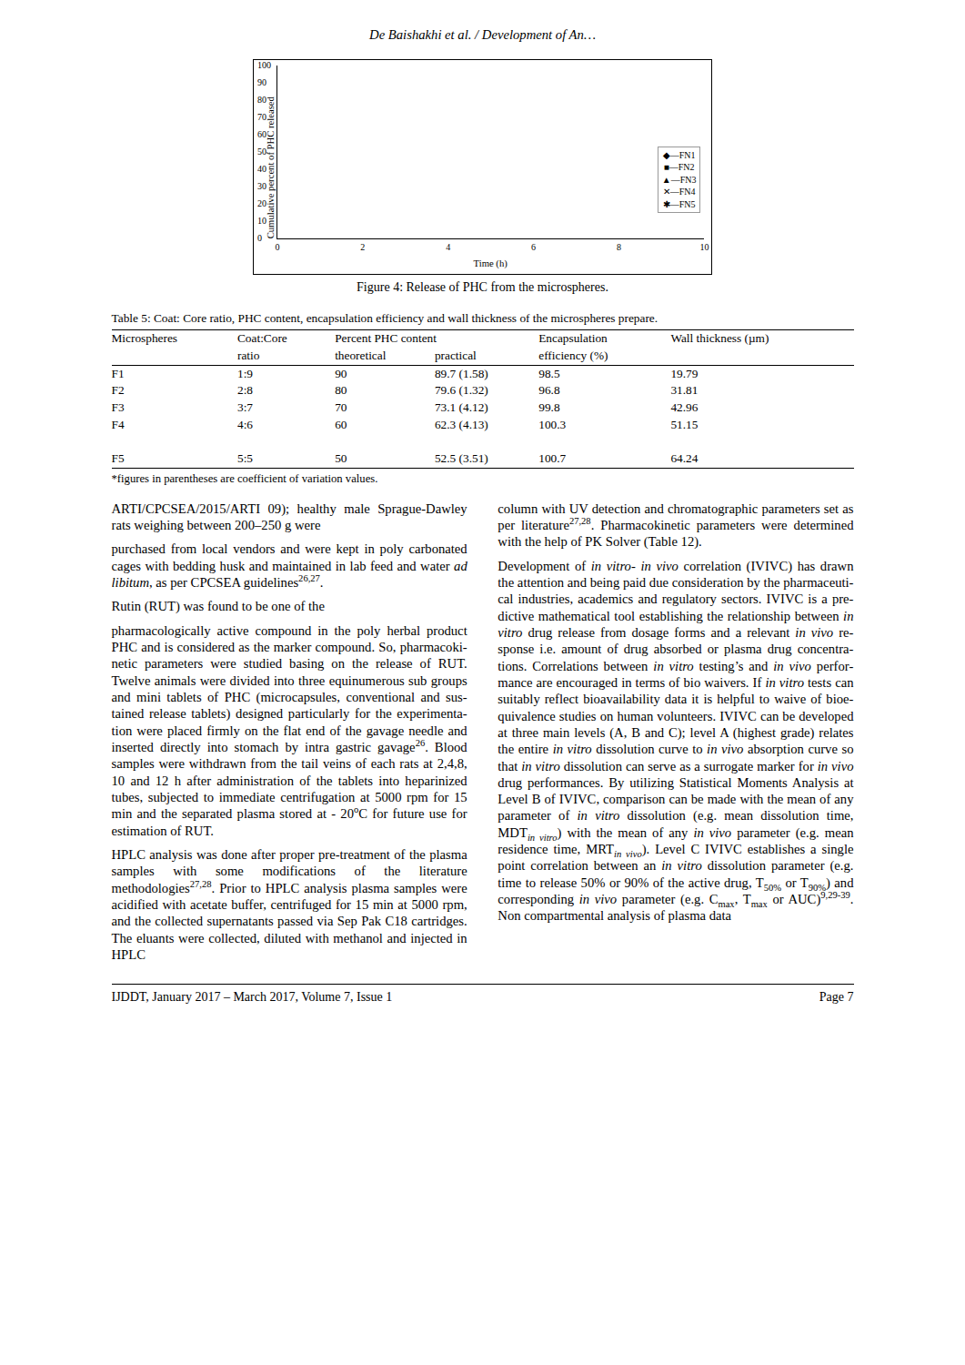De Baishakhi et al. / Development of An…
Cumulative percent of PHC released
100 90 80 70 60 50 40 30 20 10 0 0 2 4 6 8 10
◆—FN1 ■—FN2 ▲—FN3 ✕—FN4 ✱—FN5
Time (h)
Figure 4: Release of PHC from the microspheres.
Table 5: Coat: Core ratio, PHC content, encapsulation efficiency and wall thickness of the microspheres prepare.
| Microspheres | Coat:Core | Percent PHC content | Encapsulation | Wall thickness (µm) |
| --- | --- | --- | --- | --- |
| | ratio | theoretical | practical | efficiency (%) | |
| F1 | 1:9 | 90 | 89.7 (1.58) | 98.5 | 19.79 |
| F2 | 2:8 | 80 | 79.6 (1.32) | 96.8 | 31.81 |
| F3 | 3:7 | 70 | 73.1 (4.12) | 99.8 | 42.96 |
| F4 | 4:6 | 60 | 62.3 (4.13) | 100.3 | 51.15 |
| F5 | 5:5 | 50 | 52.5 (3.51) | 100.7 | 64.24 |
*figures in parentheses are coefficient of variation values.
ARTI/CPCSEA/2015/ARTI 09); healthy male Sprague-Dawley rats weighing between 200–250 g were
purchased from local vendors and were kept in poly carbonated cages with bedding husk and maintained in lab feed and water ad libitum, as per CPCSEA guidelines26,27.
Rutin (RUT) was found to be one of the
pharmacologically active compound in the poly herbal product PHC and is considered as the marker compound. So, pharmacokinetic parameters were studied basing on the release of RUT. Twelve animals were divided into three equinumerous sub groups and mini tablets of PHC (microcapsules, conventional and sustained release tablets) designed particularly for the experimentation were placed firmly on the flat end of the gavage needle and inserted directly into stomach by intra gastric gavage26. Blood samples were withdrawn from the tail veins of each rats at 2,4,8, 10 and 12 h after administration of the tablets into heparinized tubes, subjected to immediate centrifugation at 5000 rpm for 15 min and the separated plasma stored at - 20oC for future use for estimation of RUT.
HPLC analysis was done after proper pre-treatment of the plasma samples with some modifications of the literature methodologies27,28. Prior to HPLC analysis plasma samples were acidified with acetate buffer, centrifuged for 15 min at 5000 rpm, and the collected supernatants passed via Sep Pak C18 cartridges. The eluants were collected, diluted with methanol and injected in HPLC
column with UV detection and chromatographic parameters set as per literature27,28. Pharmacokinetic parameters were determined with the help of PK Solver (Table 12).
Development of in vitro- in vivo correlation (IVIVC) has drawn the attention and being paid due consideration by the pharmaceutical industries, academics and regulatory sectors. IVIVC is a predictive mathematical tool establishing the relationship between in vitro drug release from dosage forms and a relevant in vivo response i.e. amount of drug absorbed or plasma drug concentrations. Correlations between in vitro testing’s and in vivo performance are encouraged in terms of bio waivers. If in vitro tests can suitably reflect bioavailability data it is helpful to waive of bioequivalence studies on human volunteers. IVIVC can be developed at three main levels (A, B and C); level A (highest grade) relates the entire in vitro dissolution curve to in vivo absorption curve so that in vitro dissolution can serve as a surrogate marker for in vivo drug performances. By utilizing Statistical Moments Analysis at Level B of IVIVC, comparison can be made with the mean of any parameter of in vitro dissolution (e.g. mean dissolution time, MDTin vitro) with the mean of any in vivo parameter (e.g. mean residence time, MRTin vivo). Level C IVIVC establishes a single point correlation between an in vitro dissolution parameter (e.g. time to release 50% or 90% of the active drug, T50% or T90%) and corresponding in vivo parameter (e.g. Cmax, Tmax or AUC)9,29-39. Non compartmental analysis of plasma data
IJDDT, January 2017 – March 2017, Volume 7, Issue 1 Page 7